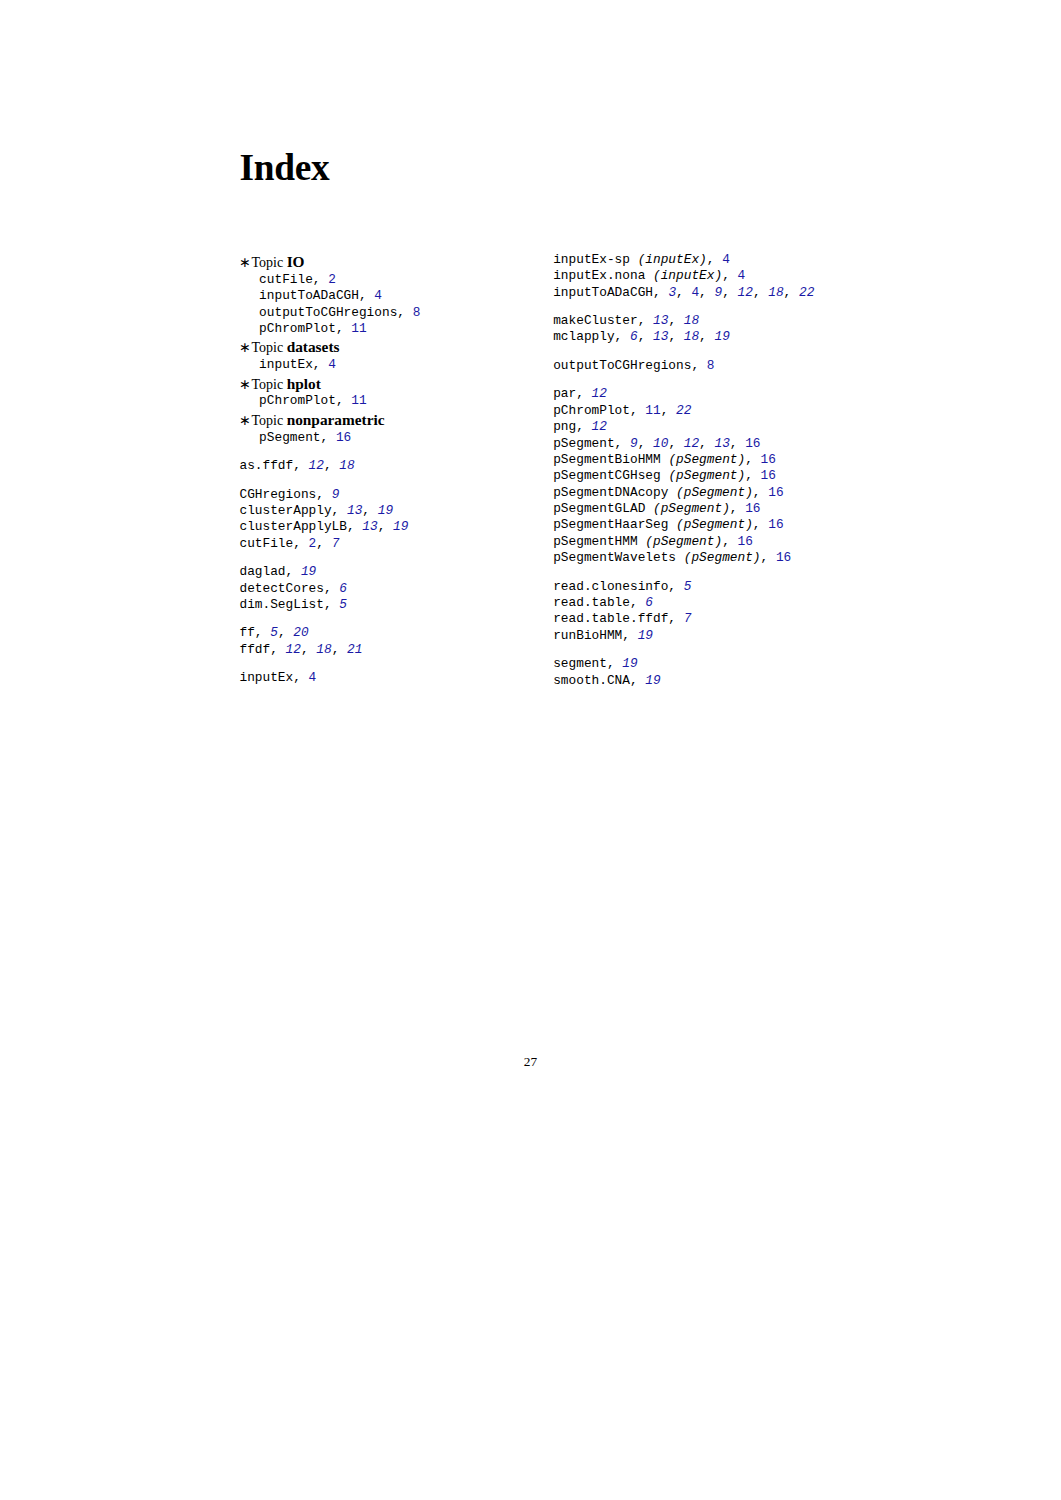Index
∗Topic IO
cutFile, 2
inputToADaCGH, 4
outputToCGHregions, 8
pChromPlot, 11
∗Topic datasets
inputEx, 4
∗Topic hplot
pChromPlot, 11
∗Topic nonparametric
pSegment, 16
as.ffdf, 12, 18
CGHregions, 9
clusterApply, 13, 19
clusterApplyLB, 13, 19
cutFile, 2, 7
daglad, 19
detectCores, 6
dim.SegList, 5
ff, 5, 20
ffdf, 12, 18, 21
inputEx, 4
inputEx-sp (inputEx), 4
inputEx.nona (inputEx), 4
inputToADaCGH, 3, 4, 9, 12, 18, 22
makeCluster, 13, 18
mclapply, 6, 13, 18, 19
outputToCGHregions, 8
par, 12
pChromPlot, 11, 22
png, 12
pSegment, 9, 10, 12, 13, 16
pSegmentBioHMM (pSegment), 16
pSegmentCGHseg (pSegment), 16
pSegmentDNAcopy (pSegment), 16
pSegmentGLAD (pSegment), 16
pSegmentHaarSeg (pSegment), 16
pSegmentHMM (pSegment), 16
pSegmentWavelets (pSegment), 16
read.clonesinfo, 5
read.table, 6
read.table.ffdf, 7
runBioHMM, 19
segment, 19
smooth.CNA, 19
27